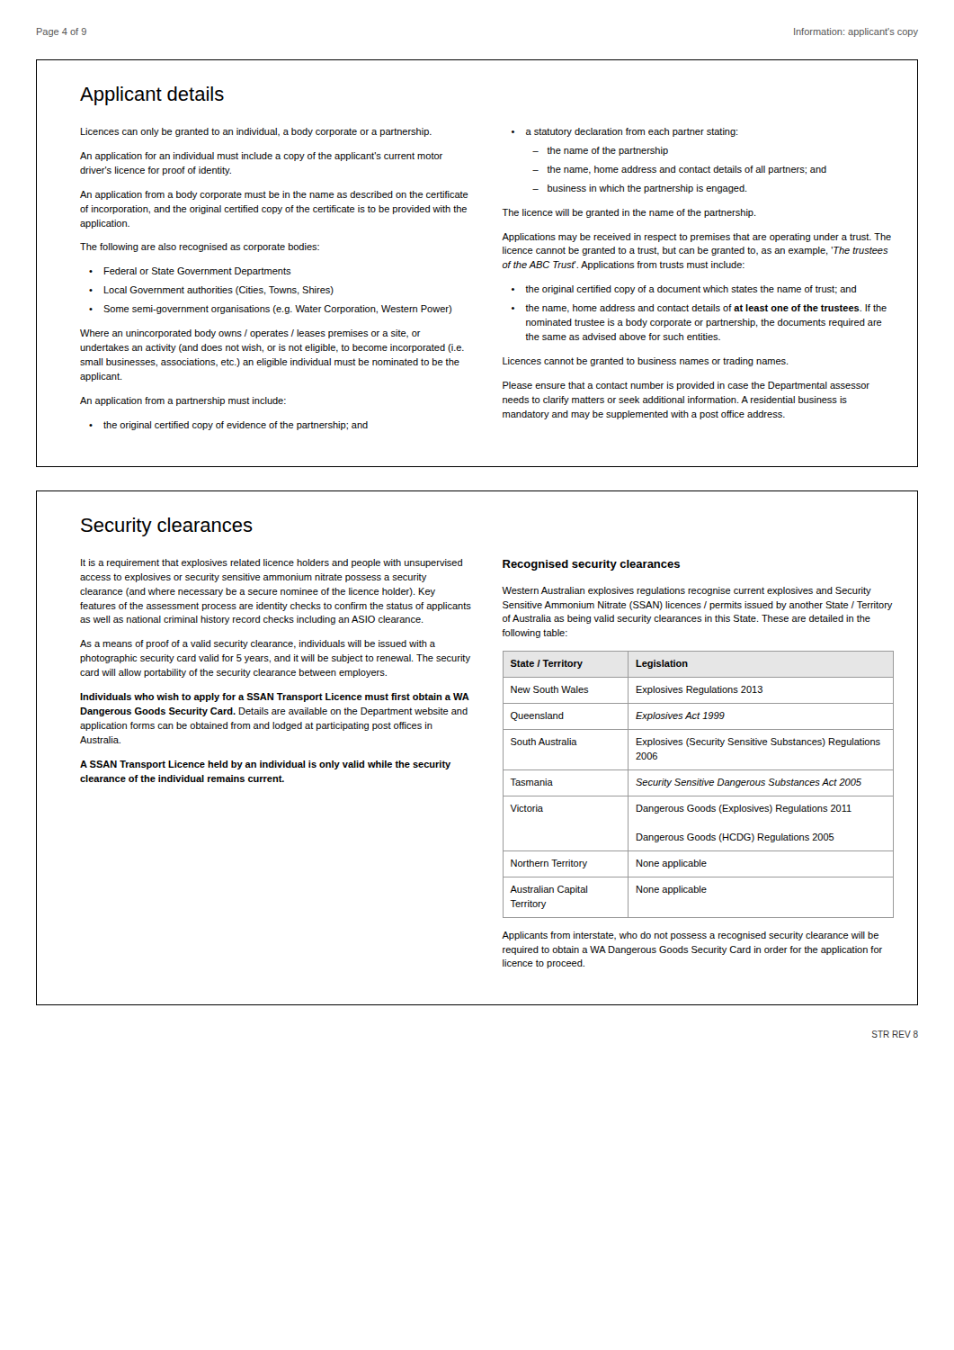Page 4 of 9
Information: applicant's copy
Applicant details
Licences can only be granted to an individual, a body corporate or a partnership.
An application for an individual must include a copy of the applicant's current motor driver's licence for proof of identity.
An application from a body corporate must be in the name as described on the certificate of incorporation, and the original certified copy of the certificate is to be provided with the application.
The following are also recognised as corporate bodies:
Federal or State Government Departments
Local Government authorities (Cities, Towns, Shires)
Some semi-government organisations (e.g. Water Corporation, Western Power)
Where an unincorporated body owns / operates / leases premises or a site, or undertakes an activity (and does not wish, or is not eligible, to become incorporated (i.e. small businesses, associations, etc.) an eligible individual must be nominated to be the applicant.
An application from a partnership must include:
the original certified copy of evidence of the partnership; and
a statutory declaration from each partner stating:
the name of the partnership
the name, home address and contact details of all partners; and
business in which the partnership is engaged.
The licence will be granted in the name of the partnership.
Applications may be received in respect to premises that are operating under a trust. The licence cannot be granted to a trust, but can be granted to, as an example, 'The trustees of the ABC Trust'. Applications from trusts must include:
the original certified copy of a document which states the name of trust; and
the name, home address and contact details of at least one of the trustees. If the nominated trustee is a body corporate or partnership, the documents required are the same as advised above for such entities.
Licences cannot be granted to business names or trading names.
Please ensure that a contact number is provided in case the Departmental assessor needs to clarify matters or seek additional information. A residential business is mandatory and may be supplemented with a post office address.
Security clearances
It is a requirement that explosives related licence holders and people with unsupervised access to explosives or security sensitive ammonium nitrate possess a security clearance (and where necessary be a secure nominee of the licence holder). Key features of the assessment process are identity checks to confirm the status of applicants as well as national criminal history record checks including an ASIO clearance.
As a means of proof of a valid security clearance, individuals will be issued with a photographic security card valid for 5 years, and it will be subject to renewal. The security card will allow portability of the security clearance between employers.
Individuals who wish to apply for a SSAN Transport Licence must first obtain a WA Dangerous Goods Security Card. Details are available on the Department website and application forms can be obtained from and lodged at participating post offices in Australia.
A SSAN Transport Licence held by an individual is only valid while the security clearance of the individual remains current.
Recognised security clearances
Western Australian explosives regulations recognise current explosives and Security Sensitive Ammonium Nitrate (SSAN) licences / permits issued by another State / Territory of Australia as being valid security clearances in this State. These are detailed in the following table:
| State / Territory | Legislation |
| --- | --- |
| New South Wales | Explosives Regulations 2013 |
| Queensland | Explosives Act 1999 |
| South Australia | Explosives (Security Sensitive Substances) Regulations 2006 |
| Tasmania | Security Sensitive Dangerous Substances Act 2005 |
| Victoria | Dangerous Goods (Explosives) Regulations 2011 Dangerous Goods (HCDG) Regulations 2005 |
| Northern Territory | None applicable |
| Australian Capital Territory | None applicable |
Applicants from interstate, who do not possess a recognised security clearance will be required to obtain a WA Dangerous Goods Security Card in order for the application for licence to proceed.
STR REV 8